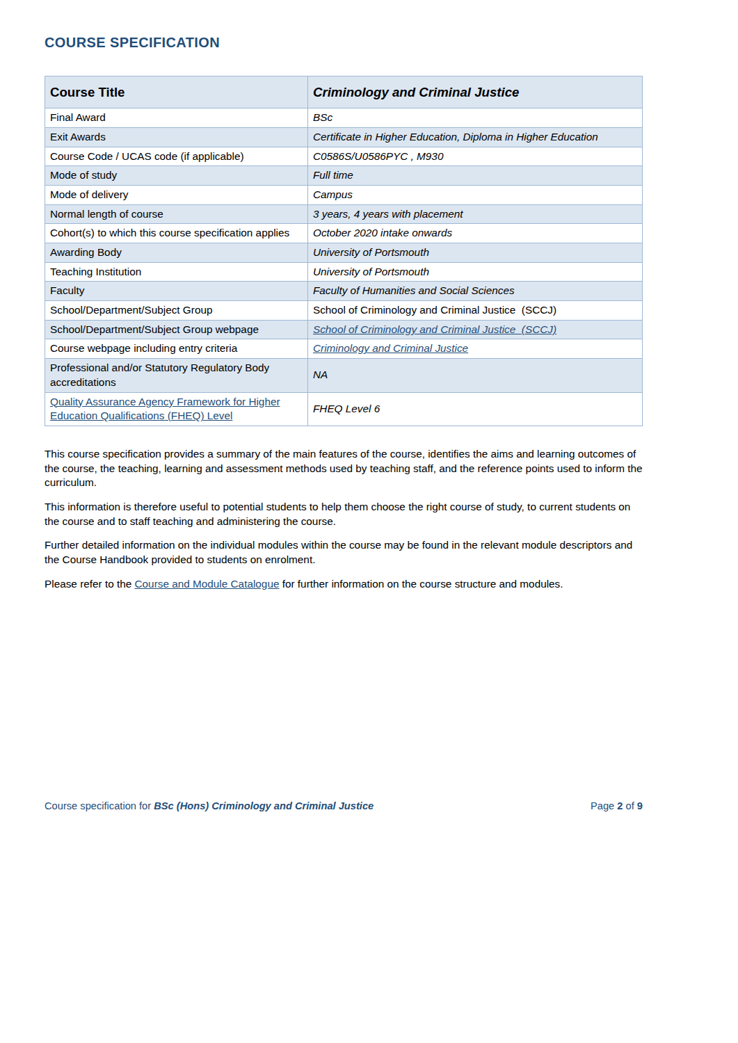COURSE SPECIFICATION
| Course Title | Criminology and Criminal Justice |
| Final Award | BSc |
| Exit Awards | Certificate in Higher Education, Diploma in Higher Education |
| Course Code / UCAS code (if applicable) | C0586S/U0586PYC , M930 |
| Mode of study | Full time |
| Mode of delivery | Campus |
| Normal length of course | 3 years, 4 years with placement |
| Cohort(s) to which this course specification applies | October 2020 intake onwards |
| Awarding Body | University of Portsmouth |
| Teaching Institution | University of Portsmouth |
| Faculty | Faculty of Humanities and Social Sciences |
| School/Department/Subject Group | School of Criminology and Criminal Justice (SCCJ) |
| School/Department/Subject Group webpage | School of Criminology and Criminal Justice (SCCJ) |
| Course webpage including entry criteria | Criminology and Criminal Justice |
| Professional and/or Statutory Regulatory Body accreditations | NA |
| Quality Assurance Agency Framework for Higher Education Qualifications (FHEQ) Level | FHEQ Level 6 |
This course specification provides a summary of the main features of the course, identifies the aims and learning outcomes of the course, the teaching, learning and assessment methods used by teaching staff, and the reference points used to inform the curriculum.
This information is therefore useful to potential students to help them choose the right course of study, to current students on the course and to staff teaching and administering the course.
Further detailed information on the individual modules within the course may be found in the relevant module descriptors and the Course Handbook provided to students on enrolment.
Please refer to the Course and Module Catalogue for further information on the course structure and modules.
Course specification for BSc (Hons) Criminology and Criminal Justice
Page 2 of 9